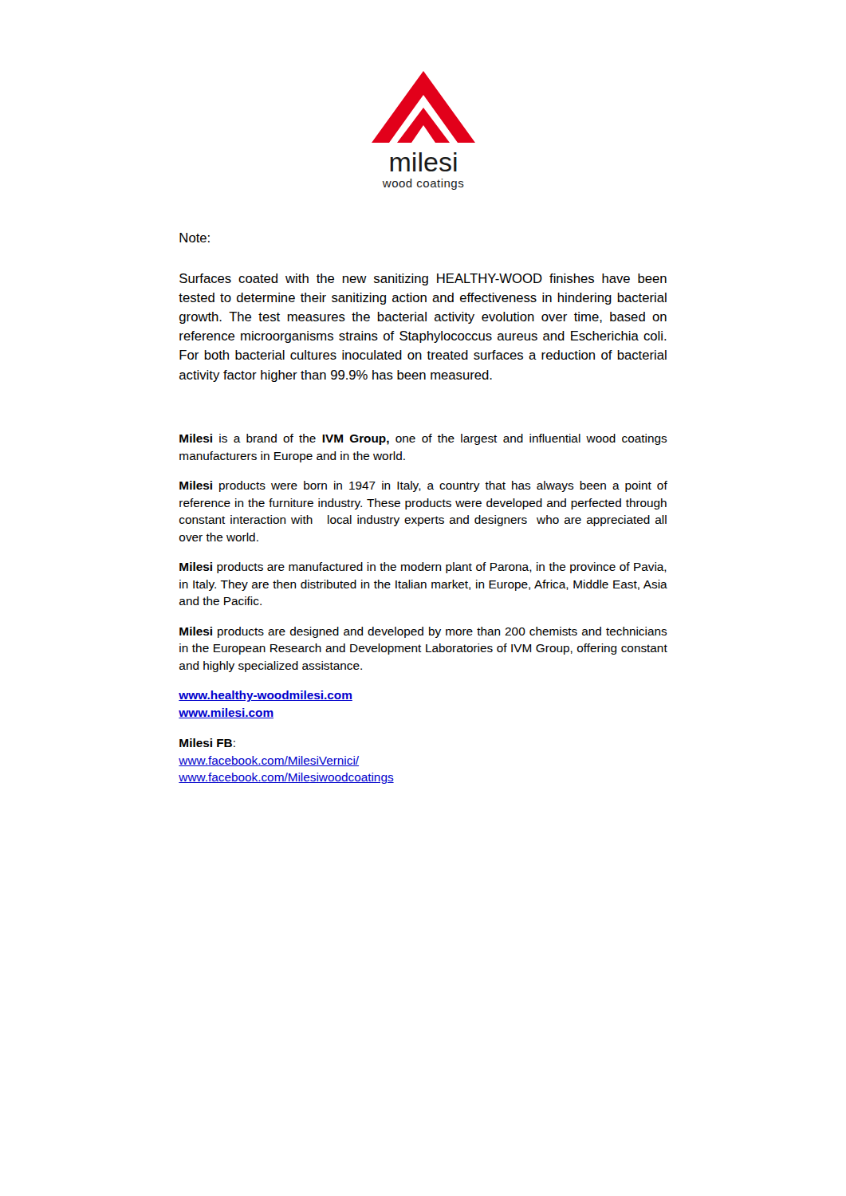milesi wood coatings
Note:
Surfaces coated with the new sanitizing HEALTHY-WOOD finishes have been tested to determine their sanitizing action and effectiveness in hindering bacterial growth. The test measures the bacterial activity evolution over time, based on reference microorganisms strains of Staphylococcus aureus and Escherichia coli. For both bacterial cultures inoculated on treated surfaces a reduction of bacterial activity factor higher than 99.9% has been measured.
Milesi is a brand of the IVM Group, one of the largest and influential wood coatings manufacturers in Europe and in the world.
Milesi products were born in 1947 in Italy, a country that has always been a point of reference in the furniture industry. These products were developed and perfected through constant interaction with local industry experts and designers who are appreciated all over the world.
Milesi products are manufactured in the modern plant of Parona, in the province of Pavia, in Italy. They are then distributed in the Italian market, in Europe, Africa, Middle East, Asia and the Pacific.
Milesi products are designed and developed by more than 200 chemists and technicians in the European Research and Development Laboratories of IVM Group, offering constant and highly specialized assistance.
www.healthy-woodmilesi.com
www.milesi.com
Milesi FB:
www.facebook.com/MilesiVernici/
www.facebook.com/Milesiwoodcoatings